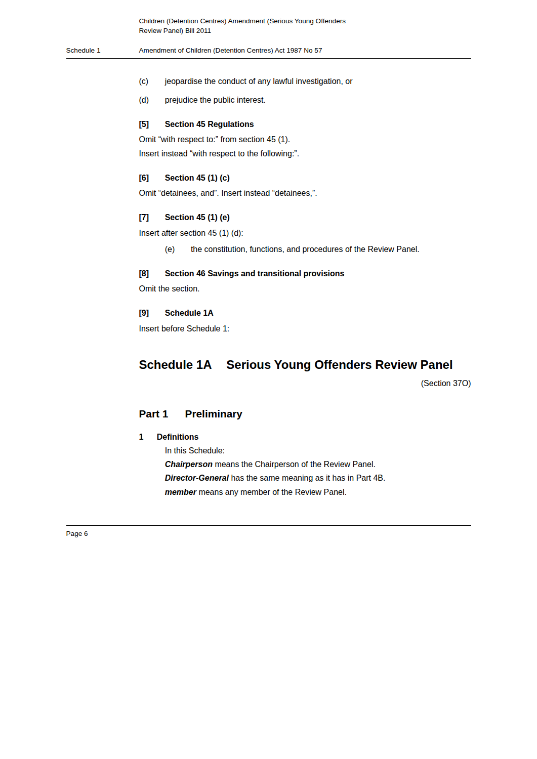Children (Detention Centres) Amendment (Serious Young Offenders
Review Panel) Bill 2011
Schedule 1
Amendment of Children (Detention Centres) Act 1987 No 57
(c)
jeopardise the conduct of any lawful investigation, or
(d)
prejudice the public interest.
[5]
Section 45 Regulations
Omit “with respect to:” from section 45 (1).
Insert instead “with respect to the following:”.
[6]
Section 45 (1) (c)
Omit “detainees, and”. Insert instead “detainees,”.
[7]
Section 45 (1) (e)
Insert after section 45 (1) (d):
(e)
the constitution, functions, and procedures of the Review Panel.
[8]
Section 46 Savings and transitional provisions
Omit the section.
[9]
Schedule 1A
Insert before Schedule 1:
Schedule 1A Serious Young Offenders Review Panel
(Section 37O)
Part 1 Preliminary
1
Definitions
In this Schedule:
Chairperson means the Chairperson of the Review Panel.
Director-General has the same meaning as it has in Part 4B.
member means any member of the Review Panel.
Page 6